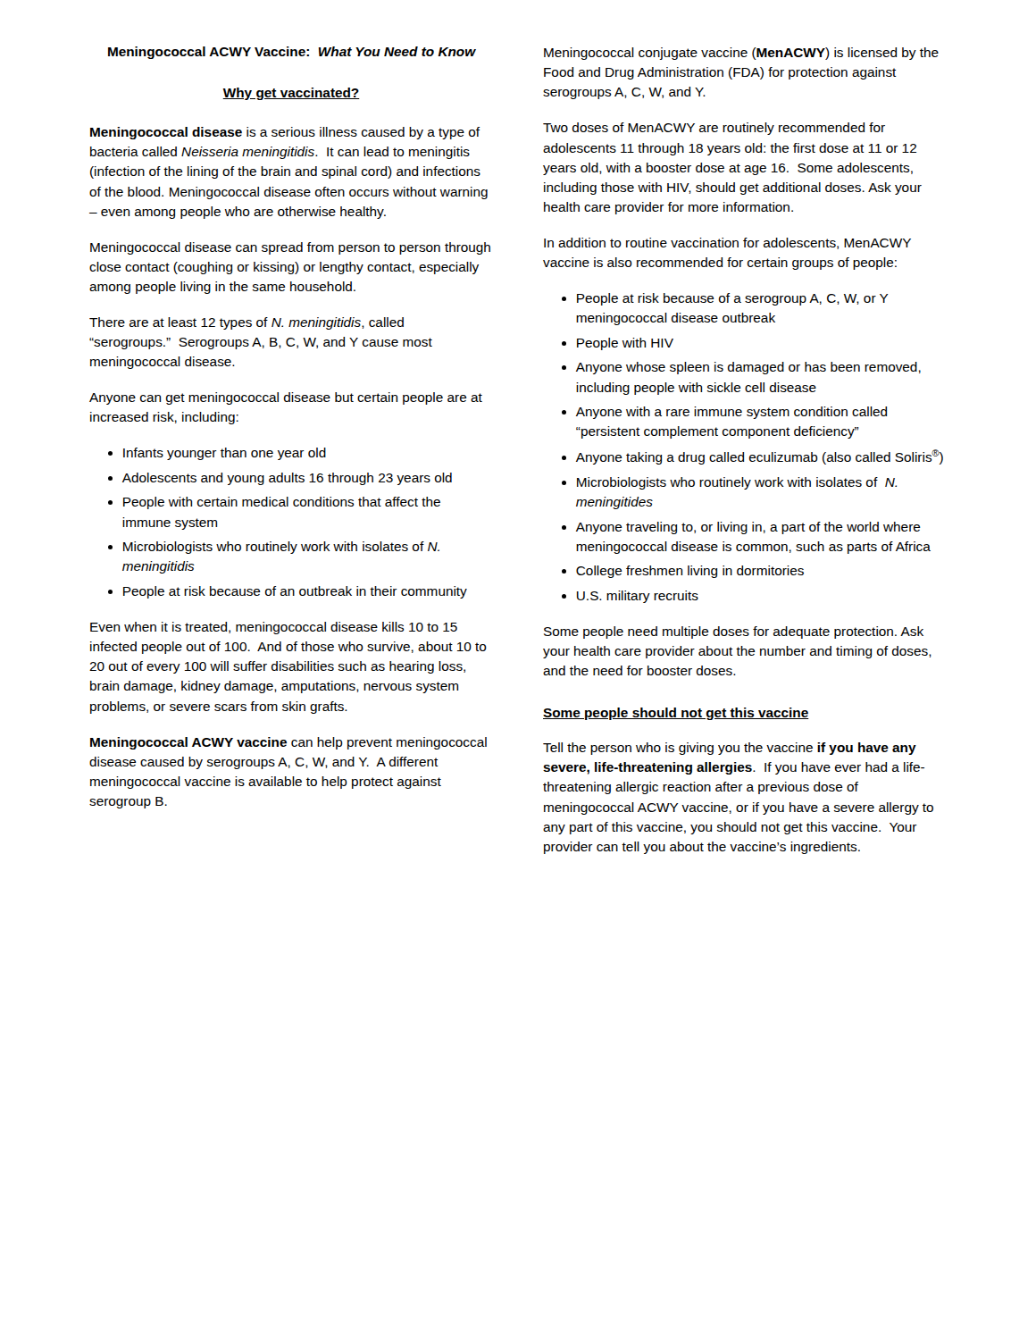Meningococcal ACWY Vaccine: What You Need to Know
Why get vaccinated?
Meningococcal disease is a serious illness caused by a type of bacteria called Neisseria meningitidis. It can lead to meningitis (infection of the lining of the brain and spinal cord) and infections of the blood. Meningococcal disease often occurs without warning – even among people who are otherwise healthy.
Meningococcal disease can spread from person to person through close contact (coughing or kissing) or lengthy contact, especially among people living in the same household.
There are at least 12 types of N. meningitidis, called “serogroups.” Serogroups A, B, C, W, and Y cause most meningococcal disease.
Anyone can get meningococcal disease but certain people are at increased risk, including:
Infants younger than one year old
Adolescents and young adults 16 through 23 years old
People with certain medical conditions that affect the immune system
Microbiologists who routinely work with isolates of N. meningitidis
People at risk because of an outbreak in their community
Even when it is treated, meningococcal disease kills 10 to 15 infected people out of 100. And of those who survive, about 10 to 20 out of every 100 will suffer disabilities such as hearing loss, brain damage, kidney damage, amputations, nervous system problems, or severe scars from skin grafts.
Meningococcal ACWY vaccine can help prevent meningococcal disease caused by serogroups A, C, W, and Y. A different meningococcal vaccine is available to help protect against serogroup B.
Meningococcal conjugate vaccine (MenACWY) is licensed by the Food and Drug Administration (FDA) for protection against serogroups A, C, W, and Y.
Two doses of MenACWY are routinely recommended for adolescents 11 through 18 years old: the first dose at 11 or 12 years old, with a booster dose at age 16. Some adolescents, including those with HIV, should get additional doses. Ask your health care provider for more information.
In addition to routine vaccination for adolescents, MenACWY vaccine is also recommended for certain groups of people:
People at risk because of a serogroup A, C, W, or Y meningococcal disease outbreak
People with HIV
Anyone whose spleen is damaged or has been removed, including people with sickle cell disease
Anyone with a rare immune system condition called “persistent complement component deficiency”
Anyone taking a drug called eculizumab (also called Soliris®)
Microbiologists who routinely work with isolates of N. meningitides
Anyone traveling to, or living in, a part of the world where meningococcal disease is common, such as parts of Africa
College freshmen living in dormitories
U.S. military recruits
Some people need multiple doses for adequate protection. Ask your health care provider about the number and timing of doses, and the need for booster doses.
Some people should not get this vaccine
Tell the person who is giving you the vaccine if you have any severe, life-threatening allergies. If you have ever had a life-threatening allergic reaction after a previous dose of meningococcal ACWY vaccine, or if you have a severe allergy to any part of this vaccine, you should not get this vaccine. Your provider can tell you about the vaccine’s ingredients.